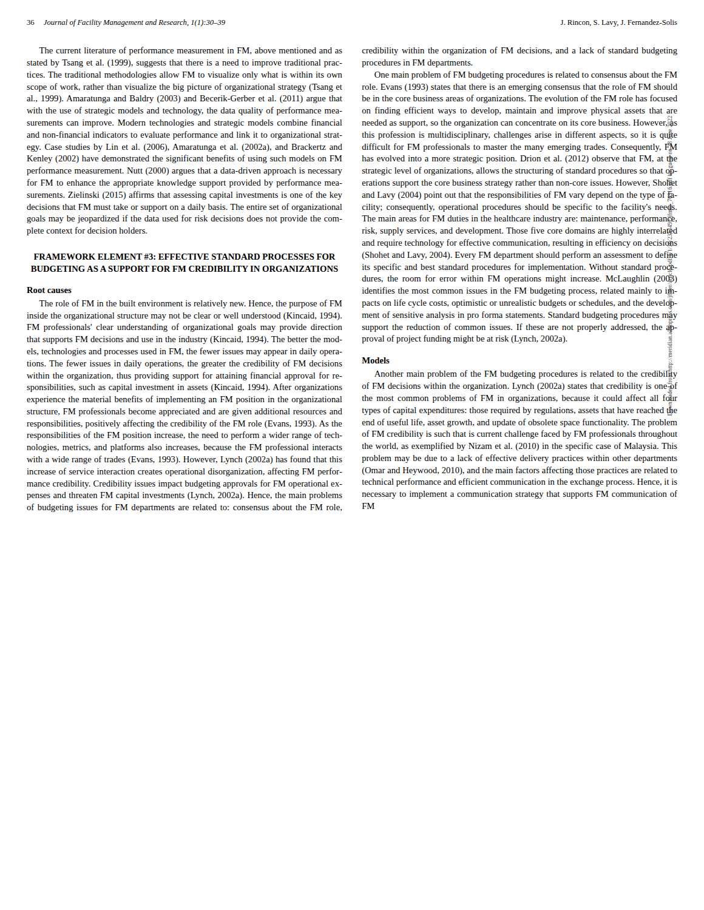36 Journal of Facility Management and Research, 1(1):30–39 J. Rincon, S. Lavy, J. Fernandez-Solis
Downloaded from http://meridian.allenpress.com/jfmer/article-pdf/1/1/30/2313492/jfmer_76316.pdf by guest on 28 June 2022
The current literature of performance measurement in FM, above mentioned and as stated by Tsang et al. (1999), suggests that there is a need to improve traditional practices. The traditional methodologies allow FM to visualize only what is within its own scope of work, rather than visualize the big picture of organizational strategy (Tsang et al., 1999). Amaratunga and Baldry (2003) and Becerik-Gerber et al. (2011) argue that with the use of strategic models and technology, the data quality of performance measurements can improve. Modern technologies and strategic models combine financial and non-financial indicators to evaluate performance and link it to organizational strategy. Case studies by Lin et al. (2006), Amaratunga et al. (2002a), and Brackertz and Kenley (2002) have demonstrated the significant benefits of using such models on FM performance measurement. Nutt (2000) argues that a data-driven approach is necessary for FM to enhance the appropriate knowledge support provided by performance measurements. Zielinski (2015) affirms that assessing capital investments is one of the key decisions that FM must take or support on a daily basis. The entire set of organizational goals may be jeopardized if the data used for risk decisions does not provide the complete context for decision holders.
Framework element #3: Effective standard processes for budgeting as a support for FM credibility in organizations
Root causes
The role of FM in the built environment is relatively new. Hence, the purpose of FM inside the organizational structure may not be clear or well understood (Kincaid, 1994). FM professionals' clear understanding of organizational goals may provide direction that supports FM decisions and use in the industry (Kincaid, 1994). The better the models, technologies and processes used in FM, the fewer issues may appear in daily operations. The fewer issues in daily operations, the greater the credibility of FM decisions within the organization, thus providing support for attaining financial approval for responsibilities, such as capital investment in assets (Kincaid, 1994). After organizations experience the material benefits of implementing an FM position in the organizational structure, FM professionals become appreciated and are given additional resources and responsibilities, positively affecting the credibility of the FM role (Evans, 1993). As the responsibilities of the FM position increase, the need to perform a wider range of technologies, metrics, and platforms also increases, because the FM professional interacts with a wide range of trades (Evans, 1993). However, Lynch (2002a) has found that this increase of service interaction creates operational disorganization, affecting FM performance credibility. Credibility issues impact budgeting approvals for FM operational expenses and threaten FM capital investments (Lynch, 2002a). Hence, the main problems of budgeting issues for FM departments are related to: consensus about the FM role, credibility within the organization of FM decisions, and a lack of standard budgeting procedures in FM departments.
One main problem of FM budgeting procedures is related to consensus about the FM role. Evans (1993) states that there is an emerging consensus that the role of FM should be in the core business areas of organizations. The evolution of the FM role has focused on finding efficient ways to develop, maintain and improve physical assets that are needed as support, so the organization can concentrate on its core business. However, as this profession is multidisciplinary, challenges arise in different aspects, so it is quite difficult for FM professionals to master the many emerging trades. Consequently, FM has evolved into a more strategic position. Drion et al. (2012) observe that FM, at the strategic level of organizations, allows the structuring of standard procedures so that operations support the core business strategy rather than non-core issues. However, Shohet and Lavy (2004) point out that the responsibilities of FM vary depend on the type of facility; consequently, operational procedures should be specific to the facility's needs. The main areas for FM duties in the healthcare industry are: maintenance, performance, risk, supply services, and development. Those five core domains are highly interrelated and require technology for effective communication, resulting in efficiency on decisions (Shohet and Lavy, 2004). Every FM department should perform an assessment to define its specific and best standard procedures for implementation. Without standard procedures, the room for error within FM operations might increase. McLaughlin (2003) identifies the most common issues in the FM budgeting process, related mainly to impacts on life cycle costs, optimistic or unrealistic budgets or schedules, and the development of sensitive analysis in pro forma statements. Standard budgeting procedures may support the reduction of common issues. If these are not properly addressed, the approval of project funding might be at risk (Lynch, 2002a).
Models
Another main problem of the FM budgeting procedures is related to the credibility of FM decisions within the organization. Lynch (2002a) states that credibility is one of the most common problems of FM in organizations, because it could affect all four types of capital expenditures: those required by regulations, assets that have reached the end of useful life, asset growth, and update of obsolete space functionality. The problem of FM credibility is such that is current challenge faced by FM professionals throughout the world, as exemplified by Nizam et al. (2010) in the specific case of Malaysia. This problem may be due to a lack of effective delivery practices within other departments (Omar and Heywood, 2010), and the main factors affecting those practices are related to technical performance and efficient communication in the exchange process. Hence, it is necessary to implement a communication strategy that supports FM communication of FM